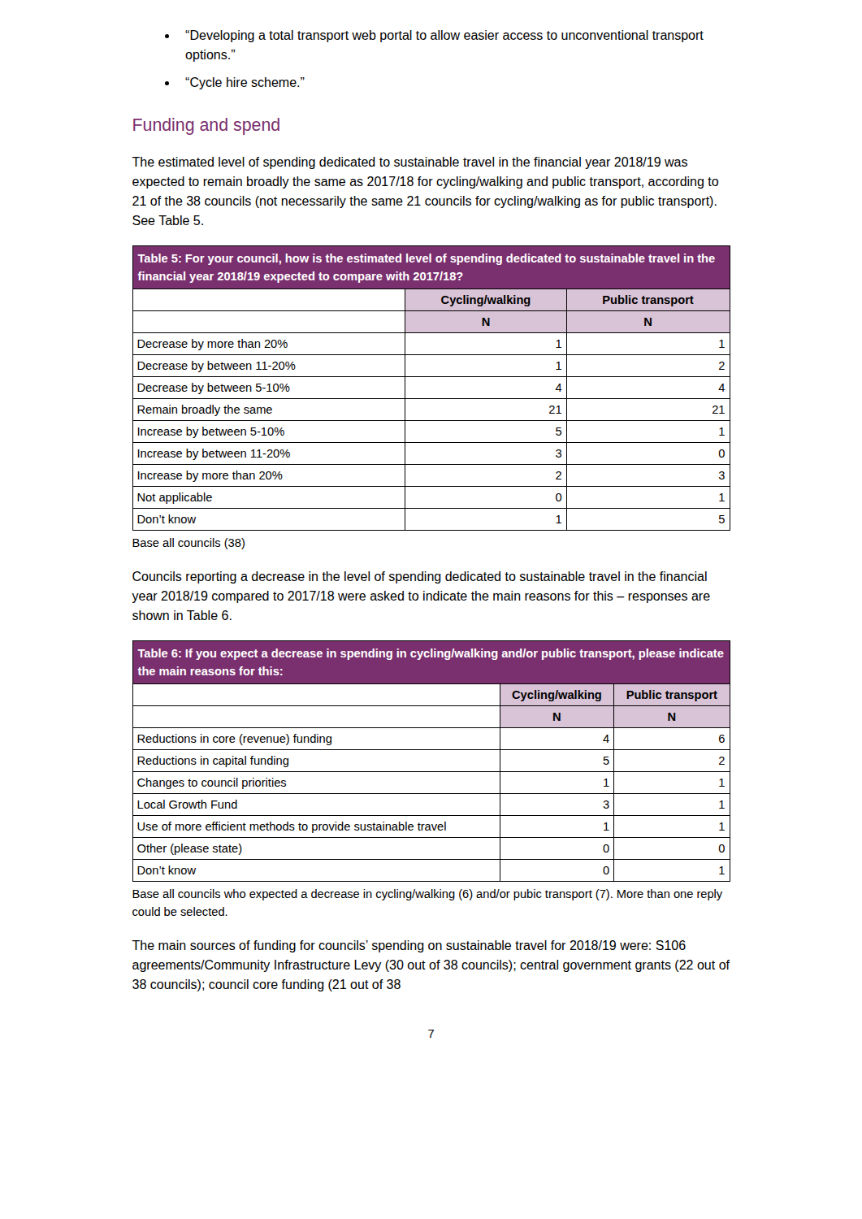“Developing a total transport web portal to allow easier access to unconventional transport options.”
“Cycle hire scheme.”
Funding and spend
The estimated level of spending dedicated to sustainable travel in the financial year 2018/19 was expected to remain broadly the same as 2017/18 for cycling/walking and public transport, according to 21 of the 38 councils (not necessarily the same 21 councils for cycling/walking as for public transport). See Table 5.
Table 5: For your council, how is the estimated level of spending dedicated to sustainable travel in the financial year 2018/19 expected to compare with 2017/18?
| | Cycling/walking | Public transport |
| | N | N |
| Decrease by more than 20% | 1 | 1 |
| Decrease by between 11-20% | 1 | 2 |
| Decrease by between 5-10% | 4 | 4 |
| Remain broadly the same | 21 | 21 |
| Increase by between 5-10% | 5 | 1 |
| Increase by between 11-20% | 3 | 0 |
| Increase by more than 20% | 2 | 3 |
| Not applicable | 0 | 1 |
| Don’t know | 1 | 5 |
Base all councils (38)
Councils reporting a decrease in the level of spending dedicated to sustainable travel in the financial year 2018/19 compared to 2017/18 were asked to indicate the main reasons for this – responses are shown in Table 6.
Table 6: If you expect a decrease in spending in cycling/walking and/or public transport, please indicate the main reasons for this:
| | Cycling/walking | Public transport |
| | N | N |
| Reductions in core (revenue) funding | 4 | 6 |
| Reductions in capital funding | 5 | 2 |
| Changes to council priorities | 1 | 1 |
| Local Growth Fund | 3 | 1 |
| Use of more efficient methods to provide sustainable travel | 1 | 1 |
| Other (please state) | 0 | 0 |
| Don’t know | 0 | 1 |
Base all councils who expected a decrease in cycling/walking (6) and/or pubic transport (7). More than one reply could be selected.
The main sources of funding for councils’ spending on sustainable travel for 2018/19 were: S106 agreements/Community Infrastructure Levy (30 out of 38 councils); central government grants (22 out of 38 councils); council core funding (21 out of 38
7